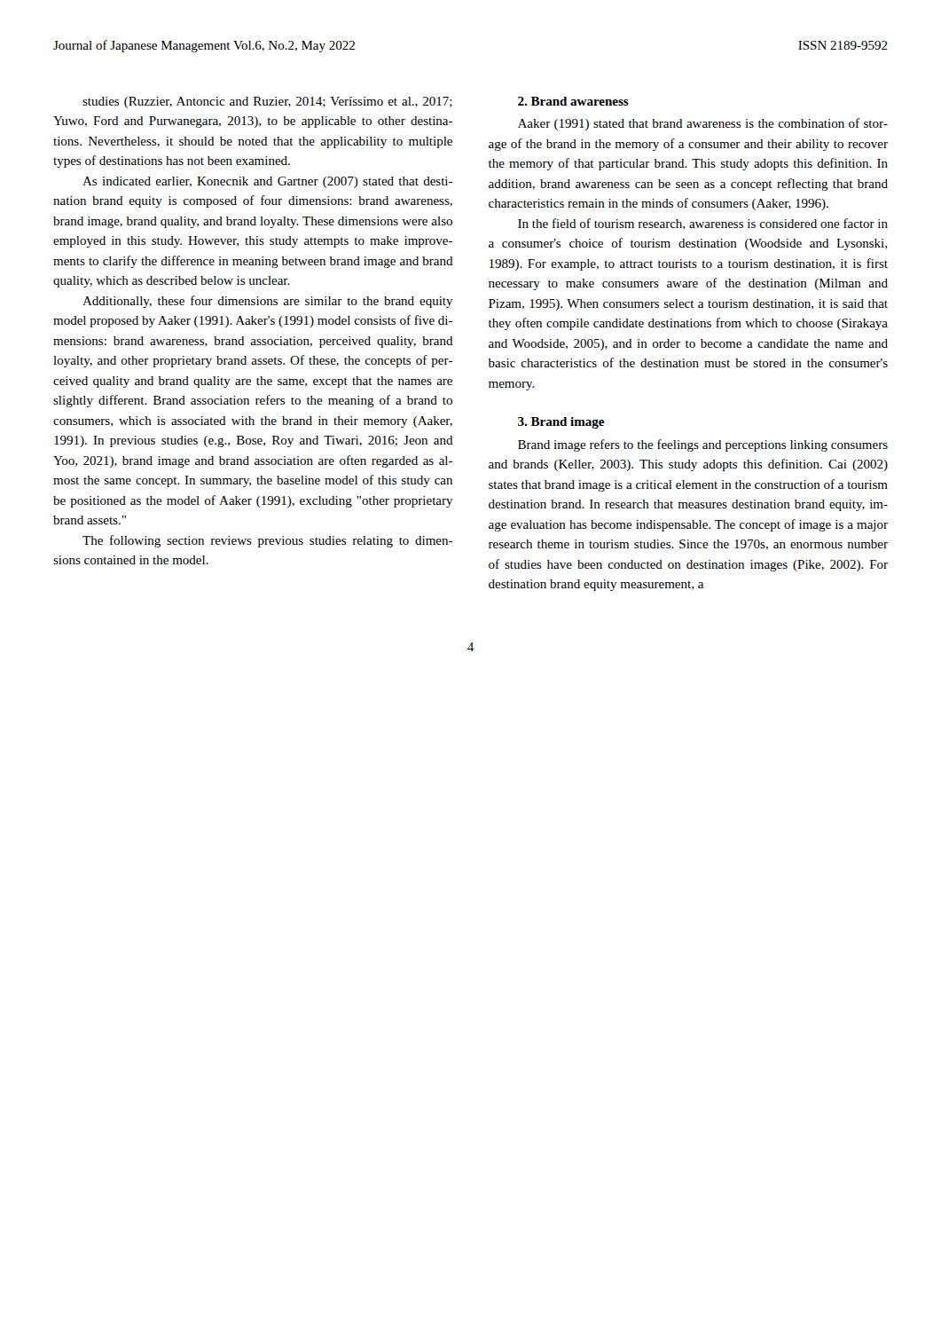Journal of Japanese Management Vol.6, No.2, May 2022 ISSN 2189-9592
studies (Ruzzier, Antoncic and Ruzier, 2014; Veríssimo et al., 2017; Yuwo, Ford and Purwanegara, 2013), to be applicable to other destinations. Nevertheless, it should be noted that the applicability to multiple types of destinations has not been examined.
As indicated earlier, Konecnik and Gartner (2007) stated that destination brand equity is composed of four dimensions: brand awareness, brand image, brand quality, and brand loyalty. These dimensions were also employed in this study. However, this study attempts to make improvements to clarify the difference in meaning between brand image and brand quality, which as described below is unclear.
Additionally, these four dimensions are similar to the brand equity model proposed by Aaker (1991). Aaker's (1991) model consists of five dimensions: brand awareness, brand association, perceived quality, brand loyalty, and other proprietary brand assets. Of these, the concepts of perceived quality and brand quality are the same, except that the names are slightly different. Brand association refers to the meaning of a brand to consumers, which is associated with the brand in their memory (Aaker, 1991). In previous studies (e.g., Bose, Roy and Tiwari, 2016; Jeon and Yoo, 2021), brand image and brand association are often regarded as almost the same concept. In summary, the baseline model of this study can be positioned as the model of Aaker (1991), excluding "other proprietary brand assets."
The following section reviews previous studies relating to dimensions contained in the model.
2. Brand awareness
Aaker (1991) stated that brand awareness is the combination of storage of the brand in the memory of a consumer and their ability to recover the memory of that particular brand. This study adopts this definition. In addition, brand awareness can be seen as a concept reflecting that brand characteristics remain in the minds of consumers (Aaker, 1996).
In the field of tourism research, awareness is considered one factor in a consumer's choice of tourism destination (Woodside and Lysonski, 1989). For example, to attract tourists to a tourism destination, it is first necessary to make consumers aware of the destination (Milman and Pizam, 1995). When consumers select a tourism destination, it is said that they often compile candidate destinations from which to choose (Sirakaya and Woodside, 2005), and in order to become a candidate the name and basic characteristics of the destination must be stored in the consumer's memory.
3. Brand image
Brand image refers to the feelings and perceptions linking consumers and brands (Keller, 2003). This study adopts this definition. Cai (2002) states that brand image is a critical element in the construction of a tourism destination brand. In research that measures destination brand equity, image evaluation has become indispensable. The concept of image is a major research theme in tourism studies. Since the 1970s, an enormous number of studies have been conducted on destination images (Pike, 2002). For destination brand equity measurement, a
4